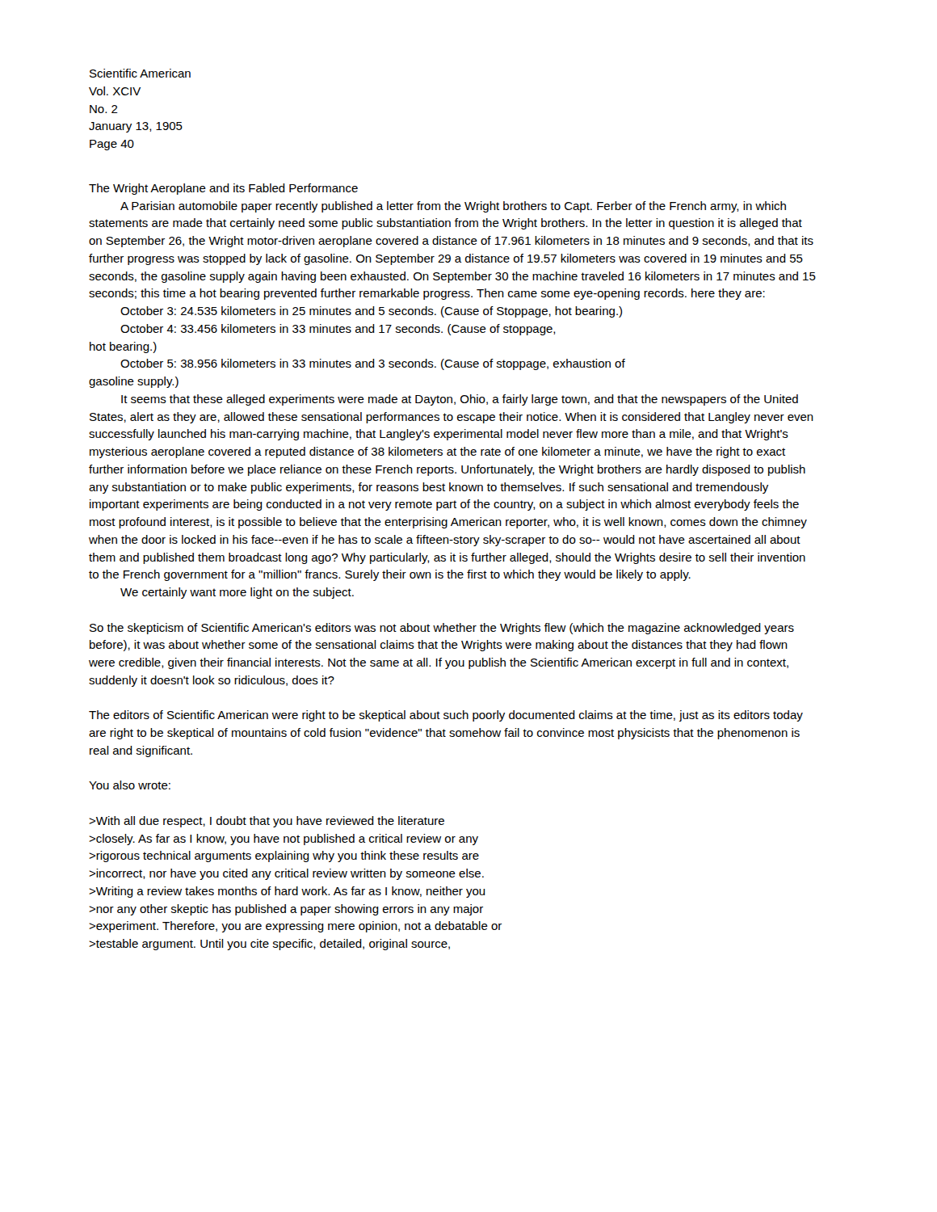Scientific American
Vol. XCIV
No. 2
January 13, 1905
Page 40
The Wright Aeroplane and its Fabled Performance
A Parisian automobile paper recently published a letter from the Wright brothers to Capt. Ferber of the French army, in which statements are made that certainly need some public substantiation from the Wright brothers. In the letter in question it is alleged that on September 26, the Wright motor-driven aeroplane covered a distance of 17.961 kilometers in 18 minutes and 9 seconds, and that its further progress was stopped by lack of gasoline. On September 29 a distance of 19.57 kilometers was covered in 19 minutes and 55 seconds, the gasoline supply again having been exhausted. On September 30 the machine traveled 16 kilometers in 17 minutes and 15 seconds; this time a hot bearing prevented further remarkable progress. Then came some eye-opening records. here they are:
October 3: 24.535 kilometers in 25 minutes and 5 seconds. (Cause of Stoppage, hot bearing.)
October 4: 33.456 kilometers in 33 minutes and 17 seconds. (Cause of stoppage,
hot bearing.)
October 5: 38.956 kilometers in 33 minutes and 3 seconds. (Cause of stoppage, exhaustion of
gasoline supply.)
It seems that these alleged experiments were made at Dayton, Ohio, a fairly large town, and that the newspapers of the United States, alert as they are, allowed these sensational performances to escape their notice. When it is considered that Langley never even successfully launched his man-carrying machine, that Langley's experimental model never flew more than a mile, and that Wright's mysterious aeroplane covered a reputed distance of 38 kilometers at the rate of one kilometer a minute, we have the right to exact further information before we place reliance on these French reports. Unfortunately, the Wright brothers are hardly disposed to publish any substantiation or to make public experiments, for reasons best known to themselves. If such sensational and tremendously important experiments are being conducted in a not very remote part of the country, on a subject in which almost everybody feels the most profound interest, is it possible to believe that the enterprising American reporter, who, it is well known, comes down the chimney when the door is locked in his face--even if he has to scale a fifteen-story sky-scraper to do so-- would not have ascertained all about them and published them broadcast long ago? Why particularly, as it is further alleged, should the Wrights desire to sell their invention to the French government for a "million" francs. Surely their own is the first to which they would be likely to apply.
We certainly want more light on the subject.
So the skepticism of Scientific American's editors was not about whether the Wrights flew (which the magazine acknowledged years before), it was about whether some of the sensational claims that the Wrights were making about the distances that they had flown were credible, given their financial interests. Not the same at all. If you publish the Scientific American excerpt in full and in context, suddenly it doesn't look so ridiculous, does it?
The editors of Scientific American were right to be skeptical about such poorly documented claims at the time, just as its editors today are right to be skeptical of mountains of cold fusion "evidence" that somehow fail to convince most physicists that the phenomenon is real and significant.
You also wrote:
>With all due respect, I doubt that you have reviewed the literature
>closely. As far as I know, you have not published a critical review or any
>rigorous technical arguments explaining why you think these results are
>incorrect, nor have you cited any critical review written by someone else.
>Writing a review takes months of hard work. As far as I know, neither you
>nor any other skeptic has published a paper showing errors in any major
>experiment. Therefore, you are expressing mere opinion, not a debatable or
>testable argument. Until you cite specific, detailed, original source,